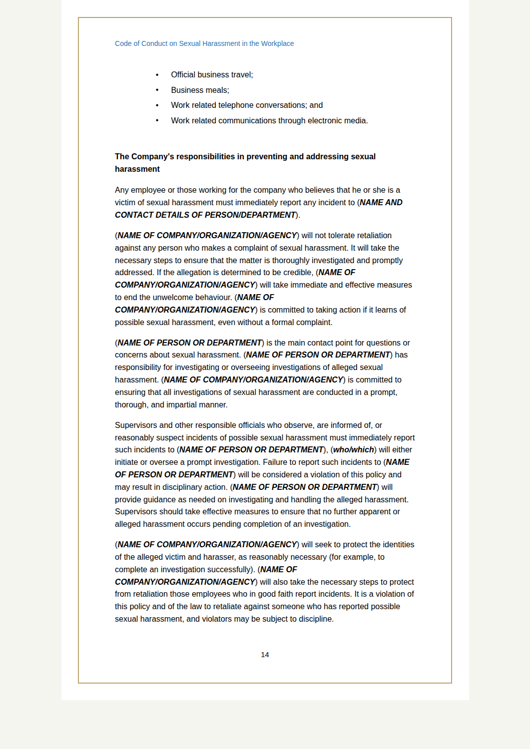Code of Conduct on Sexual Harassment in the Workplace
Official business travel;
Business meals;
Work related telephone conversations; and
Work related communications through electronic media.
The Company's responsibilities in preventing and addressing sexual harassment
Any employee or those working for the company who believes that he or she is a victim of sexual harassment must immediately report any incident to (NAME AND CONTACT DETAILS OF PERSON/DEPARTMENT).
(NAME OF COMPANY/ORGANIZATION/AGENCY) will not tolerate retaliation against any person who makes a complaint of sexual harassment. It will take the necessary steps to ensure that the matter is thoroughly investigated and promptly addressed. If the allegation is determined to be credible, (NAME OF COMPANY/ORGANIZATION/AGENCY) will take immediate and effective measures to end the unwelcome behaviour. (NAME OF COMPANY/ORGANIZATION/AGENCY) is committed to taking action if it learns of possible sexual harassment, even without a formal complaint.
(NAME OF PERSON OR DEPARTMENT) is the main contact point for questions or concerns about sexual harassment. (NAME OF PERSON OR DEPARTMENT) has responsibility for investigating or overseeing investigations of alleged sexual harassment. (NAME OF COMPANY/ORGANIZATION/AGENCY) is committed to ensuring that all investigations of sexual harassment are conducted in a prompt, thorough, and impartial manner.
Supervisors and other responsible officials who observe, are informed of, or reasonably suspect incidents of possible sexual harassment must immediately report such incidents to (NAME OF PERSON OR DEPARTMENT), (who/which) will either initiate or oversee a prompt investigation. Failure to report such incidents to (NAME OF PERSON OR DEPARTMENT) will be considered a violation of this policy and may result in disciplinary action. (NAME OF PERSON OR DEPARTMENT) will provide guidance as needed on investigating and handling the alleged harassment. Supervisors should take effective measures to ensure that no further apparent or alleged harassment occurs pending completion of an investigation.
(NAME OF COMPANY/ORGANIZATION/AGENCY) will seek to protect the identities of the alleged victim and harasser, as reasonably necessary (for example, to complete an investigation successfully). (NAME OF COMPANY/ORGANIZATION/AGENCY) will also take the necessary steps to protect from retaliation those employees who in good faith report incidents. It is a violation of this policy and of the law to retaliate against someone who has reported possible sexual harassment, and violators may be subject to discipline.
14